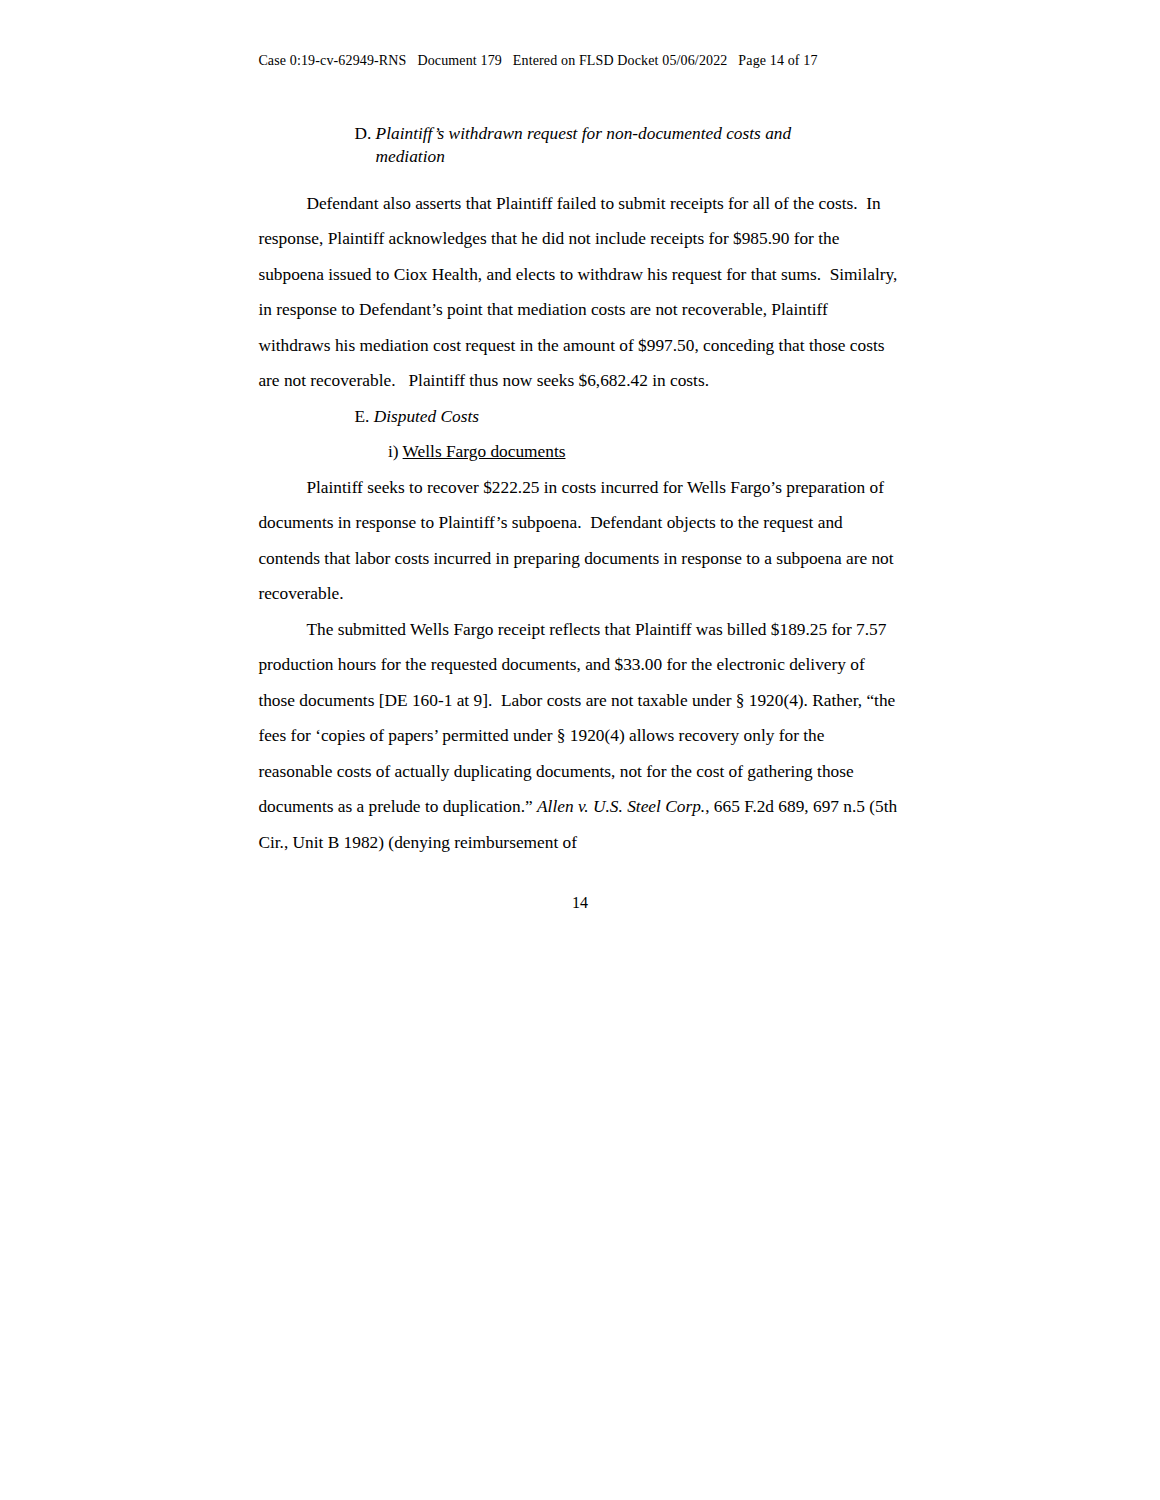Case 0:19-cv-62949-RNS Document 179 Entered on FLSD Docket 05/06/2022 Page 14 of 17
D. Plaintiff’s withdrawn request for non-documented costs and mediation
Defendant also asserts that Plaintiff failed to submit receipts for all of the costs. In response, Plaintiff acknowledges that he did not include receipts for $985.90 for the subpoena issued to Ciox Health, and elects to withdraw his request for that sums. Similalry, in response to Defendant’s point that mediation costs are not recoverable, Plaintiff withdraws his mediation cost request in the amount of $997.50, conceding that those costs are not recoverable. Plaintiff thus now seeks $6,682.42 in costs.
E. Disputed Costs
i) Wells Fargo documents
Plaintiff seeks to recover $222.25 in costs incurred for Wells Fargo’s preparation of documents in response to Plaintiff’s subpoena. Defendant objects to the request and contends that labor costs incurred in preparing documents in response to a subpoena are not recoverable.
The submitted Wells Fargo receipt reflects that Plaintiff was billed $189.25 for 7.57 production hours for the requested documents, and $33.00 for the electronic delivery of those documents [DE 160-1 at 9]. Labor costs are not taxable under § 1920(4). Rather, “the fees for ‘copies of papers’ permitted under § 1920(4) allows recovery only for the reasonable costs of actually duplicating documents, not for the cost of gathering those documents as a prelude to duplication.” Allen v. U.S. Steel Corp., 665 F.2d 689, 697 n.5 (5th Cir., Unit B 1982) (denying reimbursement of
14